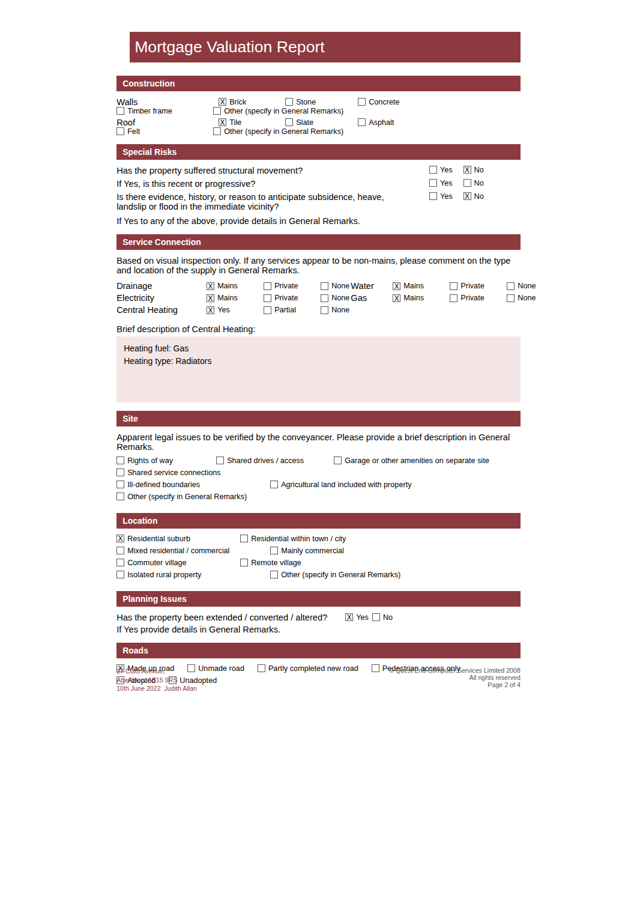Mortgage Valuation Report
Construction
Walls
XBrick
Stone
Concrete
Timber frame
Other (specify in General Remarks)
Roof
XTile
Slate
Asphalt
Felt
Other (specify in General Remarks)
Special Risks
Has the property suffered structural movement?
Yes
XNo
If Yes, is this recent or progressive?
Yes
No
Is there evidence, history, or reason to anticipate subsidence, heave, landslip or flood in the immediate vicinity?
Yes
XNo
If Yes to any of the above, provide details in General Remarks.
Service Connection
Based on visual inspection only. If any services appear to be non-mains, please comment on the type and location of the supply in General Remarks.
Drainage
XMains
Private
None
Electricity
XMains
Private
None
Central Heating
XYes
Partial
None
Water
XMains
Private
None
Gas
XMains
Private
None
Brief description of Central Heating:
Heating fuel: Gas
Heating type: Radiators
Site
Apparent legal issues to be verified by the conveyancer. Please provide a brief description in General Remarks.
Rights of way
Shared drives / access
Garage or other amenities on separate site
Shared service connections
Ill-defined boundaries
Agricultural land included with property
Other (specify in General Remarks)
Location
XResidential suburb
Residential within town / city
Mixed residential / commercial
Mainly commercial
Commuter village
Remote village
Isolated rural property
Other (specify in General Remarks)
Planning Issues
Has the property been extended / converted / altered?
XYes
No
If Yes provide details in General Remarks.
Roads
XMade up road
Unmade road
Partly completed new road
Pedestrian access only
Adopted
Unadopted
27 Cults Avenue,
Aberdeen, AB15 9RS
10th June 2022 Judith Allan
© Quest End Computer Services Limited 2008
All rights reserved
Page 2 of 4